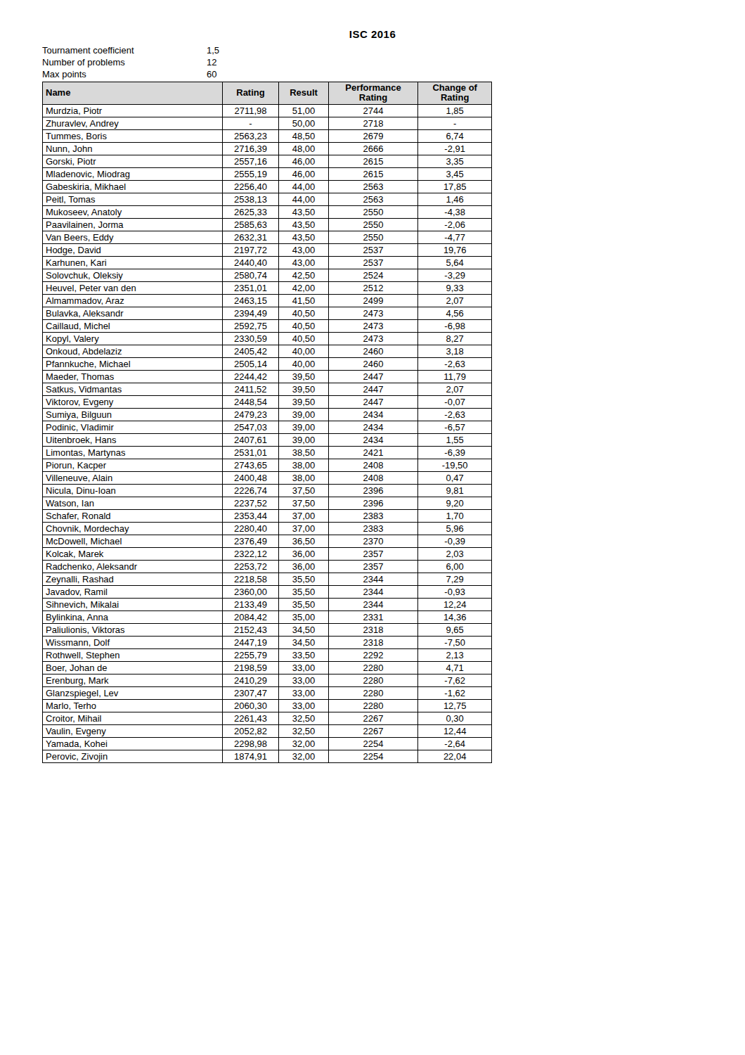ISC 2016
| Tournament coefficient | 1,5 |
| Number of problems | 12 |
| Max points | 60 |
| Name | Rating | Result | Performance Rating | Change of Rating |
| --- | --- | --- | --- | --- |
| Murdzia, Piotr | 2711,98 | 51,00 | 2744 | 1,85 |
| Zhuravlev, Andrey | - | 50,00 | 2718 | - |
| Tummes, Boris | 2563,23 | 48,50 | 2679 | 6,74 |
| Nunn, John | 2716,39 | 48,00 | 2666 | -2,91 |
| Gorski, Piotr | 2557,16 | 46,00 | 2615 | 3,35 |
| Mladenovic, Miodrag | 2555,19 | 46,00 | 2615 | 3,45 |
| Gabeskiria, Mikhael | 2256,40 | 44,00 | 2563 | 17,85 |
| Peitl, Tomas | 2538,13 | 44,00 | 2563 | 1,46 |
| Mukoseev, Anatoly | 2625,33 | 43,50 | 2550 | -4,38 |
| Paavilainen, Jorma | 2585,63 | 43,50 | 2550 | -2,06 |
| Van Beers, Eddy | 2632,31 | 43,50 | 2550 | -4,77 |
| Hodge, David | 2197,72 | 43,00 | 2537 | 19,76 |
| Karhunen, Kari | 2440,40 | 43,00 | 2537 | 5,64 |
| Solovchuk, Oleksiy | 2580,74 | 42,50 | 2524 | -3,29 |
| Heuvel, Peter van den | 2351,01 | 42,00 | 2512 | 9,33 |
| Almammadov, Araz | 2463,15 | 41,50 | 2499 | 2,07 |
| Bulavka, Aleksandr | 2394,49 | 40,50 | 2473 | 4,56 |
| Caillaud, Michel | 2592,75 | 40,50 | 2473 | -6,98 |
| Kopyl, Valery | 2330,59 | 40,50 | 2473 | 8,27 |
| Onkoud, Abdelaziz | 2405,42 | 40,00 | 2460 | 3,18 |
| Pfannkuche, Michael | 2505,14 | 40,00 | 2460 | -2,63 |
| Maeder, Thomas | 2244,42 | 39,50 | 2447 | 11,79 |
| Satkus, Vidmantas | 2411,52 | 39,50 | 2447 | 2,07 |
| Viktorov, Evgeny | 2448,54 | 39,50 | 2447 | -0,07 |
| Sumiya, Bilguun | 2479,23 | 39,00 | 2434 | -2,63 |
| Podinic, Vladimir | 2547,03 | 39,00 | 2434 | -6,57 |
| Uitenbroek, Hans | 2407,61 | 39,00 | 2434 | 1,55 |
| Limontas, Martynas | 2531,01 | 38,50 | 2421 | -6,39 |
| Piorun, Kacper | 2743,65 | 38,00 | 2408 | -19,50 |
| Villeneuve, Alain | 2400,48 | 38,00 | 2408 | 0,47 |
| Nicula, Dinu-Ioan | 2226,74 | 37,50 | 2396 | 9,81 |
| Watson, Ian | 2237,52 | 37,50 | 2396 | 9,20 |
| Schafer, Ronald | 2353,44 | 37,00 | 2383 | 1,70 |
| Chovnik, Mordechay | 2280,40 | 37,00 | 2383 | 5,96 |
| McDowell, Michael | 2376,49 | 36,50 | 2370 | -0,39 |
| Kolcak, Marek | 2322,12 | 36,00 | 2357 | 2,03 |
| Radchenko, Aleksandr | 2253,72 | 36,00 | 2357 | 6,00 |
| Zeynalli, Rashad | 2218,58 | 35,50 | 2344 | 7,29 |
| Javadov, Ramil | 2360,00 | 35,50 | 2344 | -0,93 |
| Sihnevich, Mikalai | 2133,49 | 35,50 | 2344 | 12,24 |
| Bylinkina, Anna | 2084,42 | 35,00 | 2331 | 14,36 |
| Paliulionis, Viktoras | 2152,43 | 34,50 | 2318 | 9,65 |
| Wissmann, Dolf | 2447,19 | 34,50 | 2318 | -7,50 |
| Rothwell, Stephen | 2255,79 | 33,50 | 2292 | 2,13 |
| Boer, Johan de | 2198,59 | 33,00 | 2280 | 4,71 |
| Erenburg, Mark | 2410,29 | 33,00 | 2280 | -7,62 |
| Glanzspiegel, Lev | 2307,47 | 33,00 | 2280 | -1,62 |
| Marlo, Terho | 2060,30 | 33,00 | 2280 | 12,75 |
| Croitor, Mihail | 2261,43 | 32,50 | 2267 | 0,30 |
| Vaulin, Evgeny | 2052,82 | 32,50 | 2267 | 12,44 |
| Yamada, Kohei | 2298,98 | 32,00 | 2254 | -2,64 |
| Perovic, Zivojin | 1874,91 | 32,00 | 2254 | 22,04 |